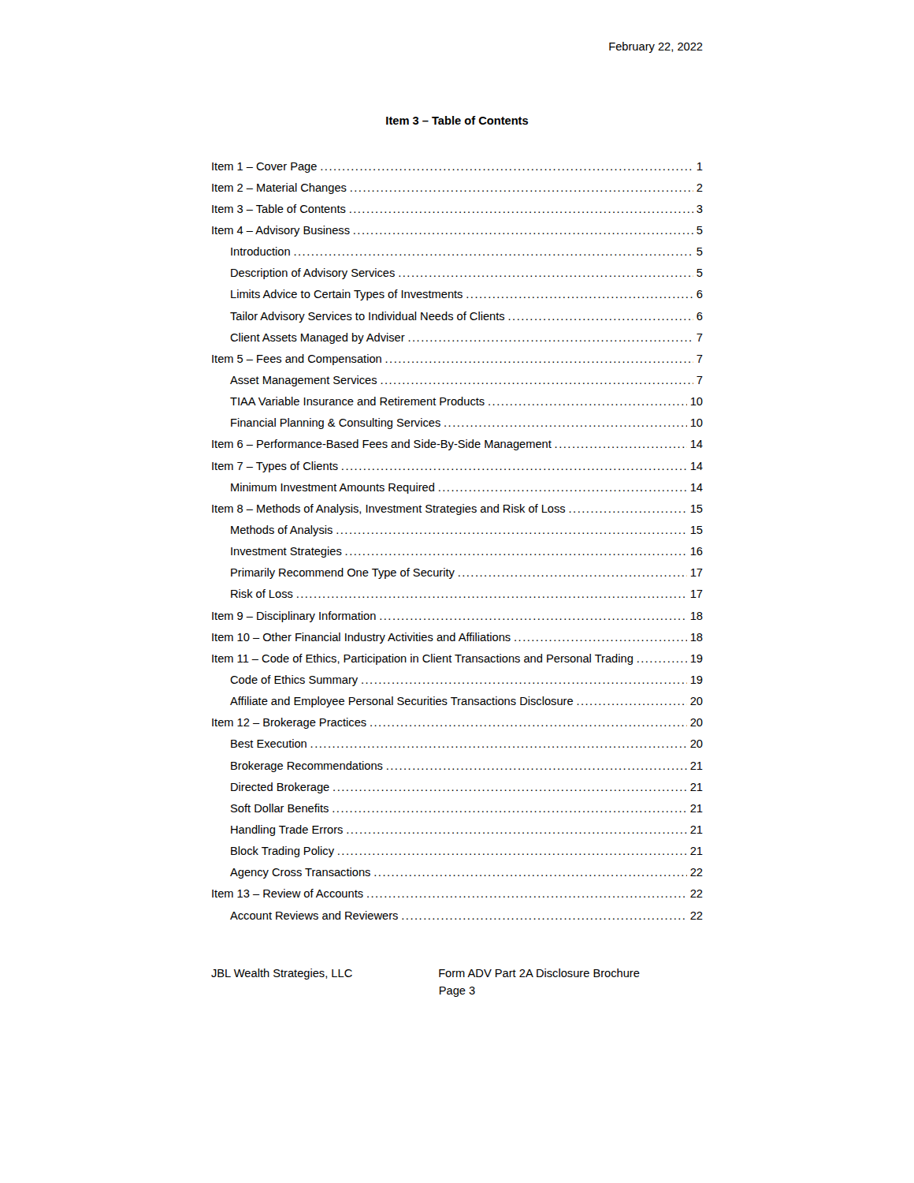February 22, 2022
Item 3 – Table of Contents
Item 1 – Cover Page........................................................................................................................... 1
Item 2 – Material Changes............................................................................................................... 2
Item 3 – Table of Contents............................................................................................................... 3
Item 4 – Advisory Business.............................................................................................................. 5
Introduction............................................................................................................................................. 5
Description of Advisory Services................................................................................................. 5
Limits Advice to Certain Types of Investments............................................................................. 6
Tailor Advisory Services to Individual Needs of Clients.............................................................. 6
Client Assets Managed by Adviser.............................................................................................. 7
Item 5 – Fees and Compensation..................................................................................................... 7
Asset Management Services....................................................................................................... 7
TIAA Variable Insurance and Retirement Products................................................................. 10
Financial Planning & Consulting Services................................................................................. 10
Item 6 – Performance-Based Fees and Side-By-Side Management............................................. 14
Item 7 – Types of Clients................................................................................................................. 14
Minimum Investment Amounts Required.................................................................................... 14
Item 8 – Methods of Analysis, Investment Strategies and Risk of Loss......................................... 15
Methods of Analysis................................................................................................................. 15
Investment Strategies.............................................................................................................. 16
Primarily Recommend One Type of Security.............................................................................. 17
Risk of Loss............................................................................................................................. 17
Item 9 – Disciplinary Information..................................................................................................... 18
Item 10 – Other Financial Industry Activities and Affiliations......................................................... 18
Item 11 – Code of Ethics, Participation in Client Transactions and Personal Trading................... 19
Code of Ethics Summary........................................................................................................... 19
Affiliate and Employee Personal Securities Transactions Disclosure....................................... 20
Item 12 – Brokerage Practices..................................................................................................... 20
Best Execution......................................................................................................................... 20
Brokerage Recommendations.................................................................................................... 21
Directed Brokerage.................................................................................................................. 21
Soft Dollar Benefits.................................................................................................................. 21
Handling Trade Errors.............................................................................................................. 21
Block Trading Policy................................................................................................................. 21
Agency Cross Transactions....................................................................................................... 22
Item 13 – Review of Accounts....................................................................................................... 22
Account Reviews and Reviewers................................................................................................. 22
JBL Wealth Strategies, LLC Form ADV Part 2A Disclosure Brochure
Page 3